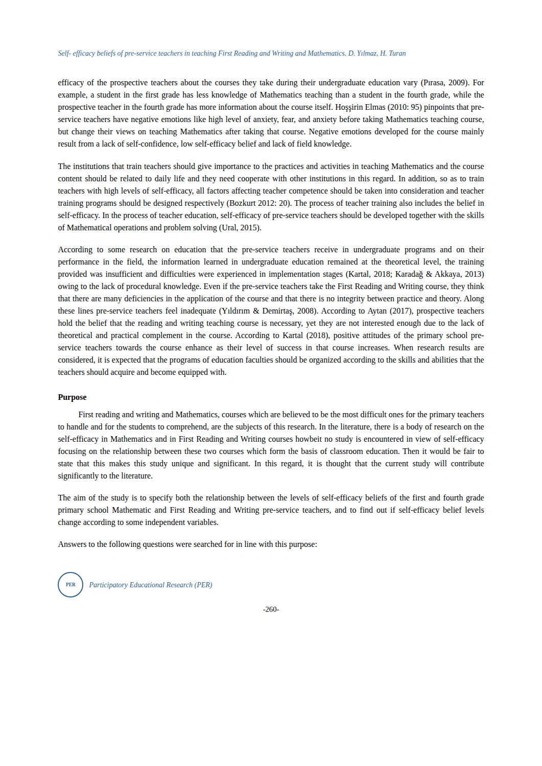Self- efficacy beliefs of pre-service teachers in teaching First Reading and Writing and Mathematics. D. Yılmaz, H. Turan
efficacy of the prospective teachers about the courses they take during their undergraduate education vary (Pırasa, 2009). For example, a student in the first grade has less knowledge of Mathematics teaching than a student in the fourth grade, while the prospective teacher in the fourth grade has more information about the course itself. Hoşşirin Elmas (2010: 95) pinpoints that pre-service teachers have negative emotions like high level of anxiety, fear, and anxiety before taking Mathematics teaching course, but change their views on teaching Mathematics after taking that course. Negative emotions developed for the course mainly result from a lack of self-confidence, low self-efficacy belief and lack of field knowledge.
The institutions that train teachers should give importance to the practices and activities in teaching Mathematics and the course content should be related to daily life and they need cooperate with other institutions in this regard. In addition, so as to train teachers with high levels of self-efficacy, all factors affecting teacher competence should be taken into consideration and teacher training programs should be designed respectively (Bozkurt 2012: 20). The process of teacher training also includes the belief in self-efficacy. In the process of teacher education, self-efficacy of pre-service teachers should be developed together with the skills of Mathematical operations and problem solving (Ural, 2015).
According to some research on education that the pre-service teachers receive in undergraduate programs and on their performance in the field, the information learned in undergraduate education remained at the theoretical level, the training provided was insufficient and difficulties were experienced in implementation stages (Kartal, 2018; Karadağ & Akkaya, 2013) owing to the lack of procedural knowledge. Even if the pre-service teachers take the First Reading and Writing course, they think that there are many deficiencies in the application of the course and that there is no integrity between practice and theory. Along these lines pre-service teachers feel inadequate (Yıldırım & Demirtaş, 2008). According to Aytan (2017), prospective teachers hold the belief that the reading and writing teaching course is necessary, yet they are not interested enough due to the lack of theoretical and practical complement in the course. According to Kartal (2018), positive attitudes of the primary school pre-service teachers towards the course enhance as their level of success in that course increases. When research results are considered, it is expected that the programs of education faculties should be organized according to the skills and abilities that the teachers should acquire and become equipped with.
Purpose
First reading and writing and Mathematics, courses which are believed to be the most difficult ones for the primary teachers to handle and for the students to comprehend, are the subjects of this research. In the literature, there is a body of research on the self-efficacy in Mathematics and in First Reading and Writing courses howbeit no study is encountered in view of self-efficacy focusing on the relationship between these two courses which form the basis of classroom education. Then it would be fair to state that this makes this study unique and significant. In this regard, it is thought that the current study will contribute significantly to the literature.
The aim of the study is to specify both the relationship between the levels of self-efficacy beliefs of the first and fourth grade primary school Mathematic and First Reading and Writing pre-service teachers, and to find out if self-efficacy belief levels change according to some independent variables.
Answers to the following questions were searched for in line with this purpose:
PER Participatory Educational Research (PER)
-260-